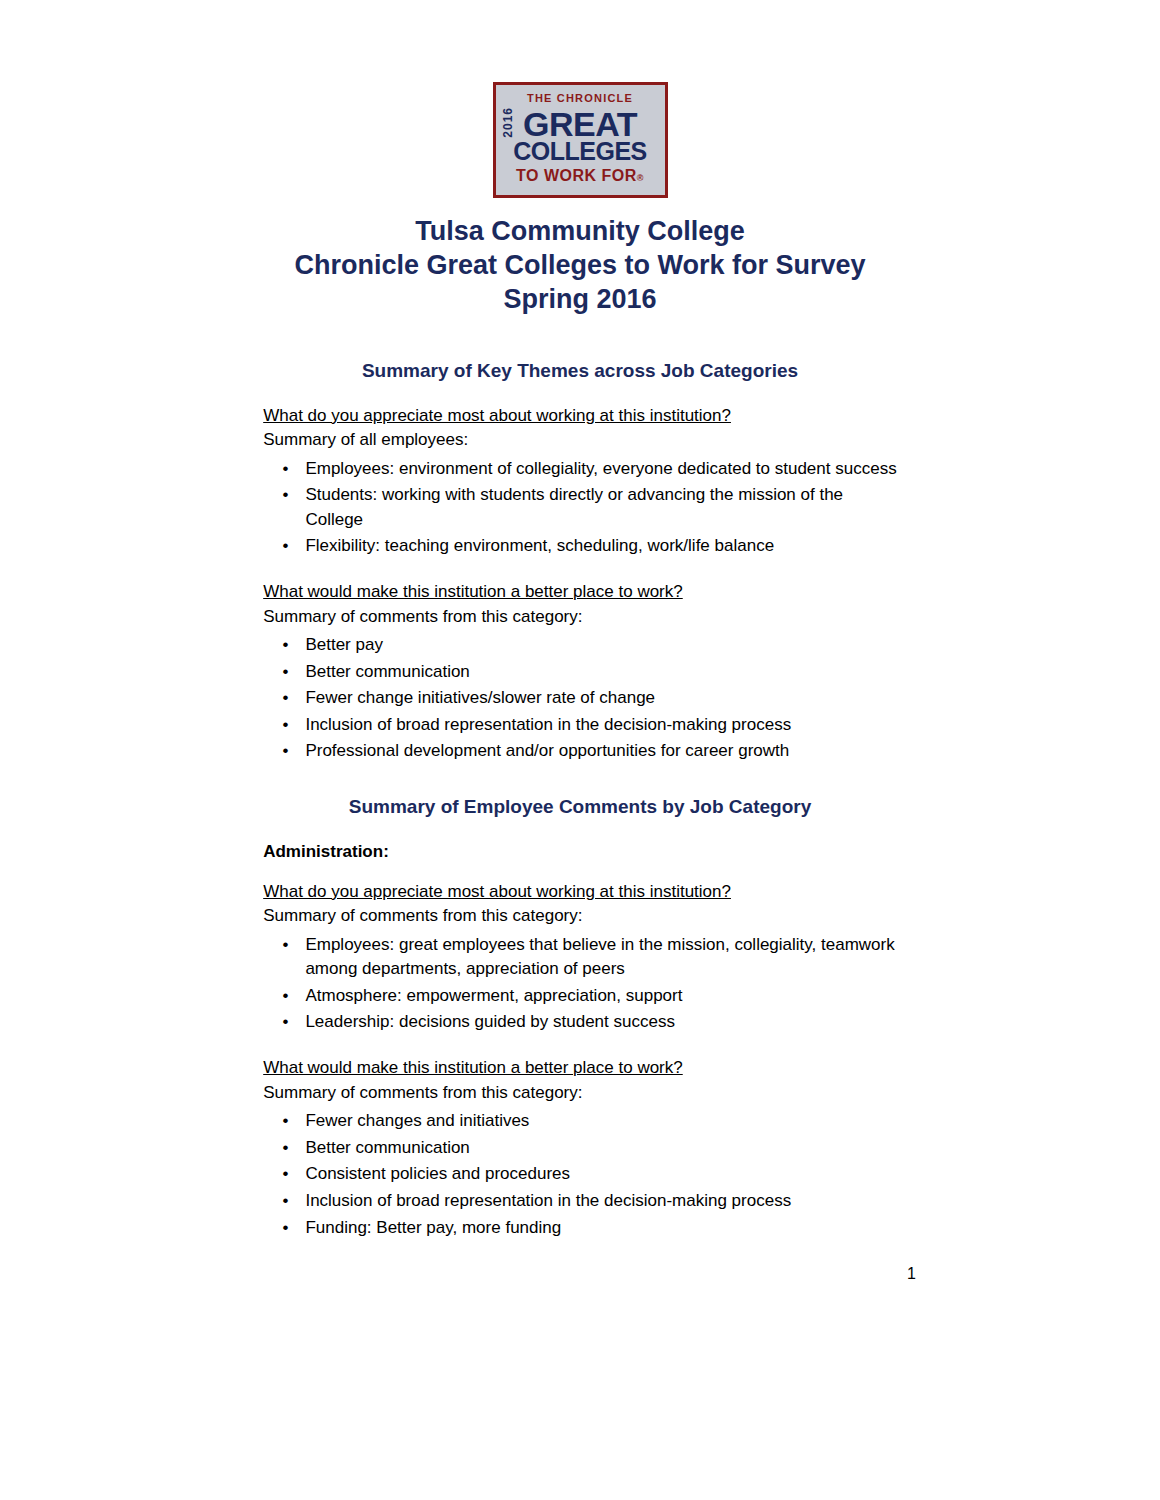2016
THE CHRONICLE
GREAT
COLLEGES
TO WORK FOR®
Tulsa Community College
Chronicle Great Colleges to Work for Survey
Spring 2016
Summary of Key Themes across Job Categories
What do you appreciate most about working at this institution?
Summary of all employees:
Employees: environment of collegiality, everyone dedicated to student success
Students: working with students directly or advancing the mission of the College
Flexibility: teaching environment, scheduling, work/life balance
What would make this institution a better place to work?
Summary of comments from this category:
Better pay
Better communication
Fewer change initiatives/slower rate of change
Inclusion of broad representation in the decision-making process
Professional development and/or opportunities for career growth
Summary of Employee Comments by Job Category
Administration:
What do you appreciate most about working at this institution?
Summary of comments from this category:
Employees: great employees that believe in the mission, collegiality, teamwork among departments, appreciation of peers
Atmosphere: empowerment, appreciation, support
Leadership: decisions guided by student success
What would make this institution a better place to work?
Summary of comments from this category:
Fewer changes and initiatives
Better communication
Consistent policies and procedures
Inclusion of broad representation in the decision-making process
Funding: Better pay, more funding
1